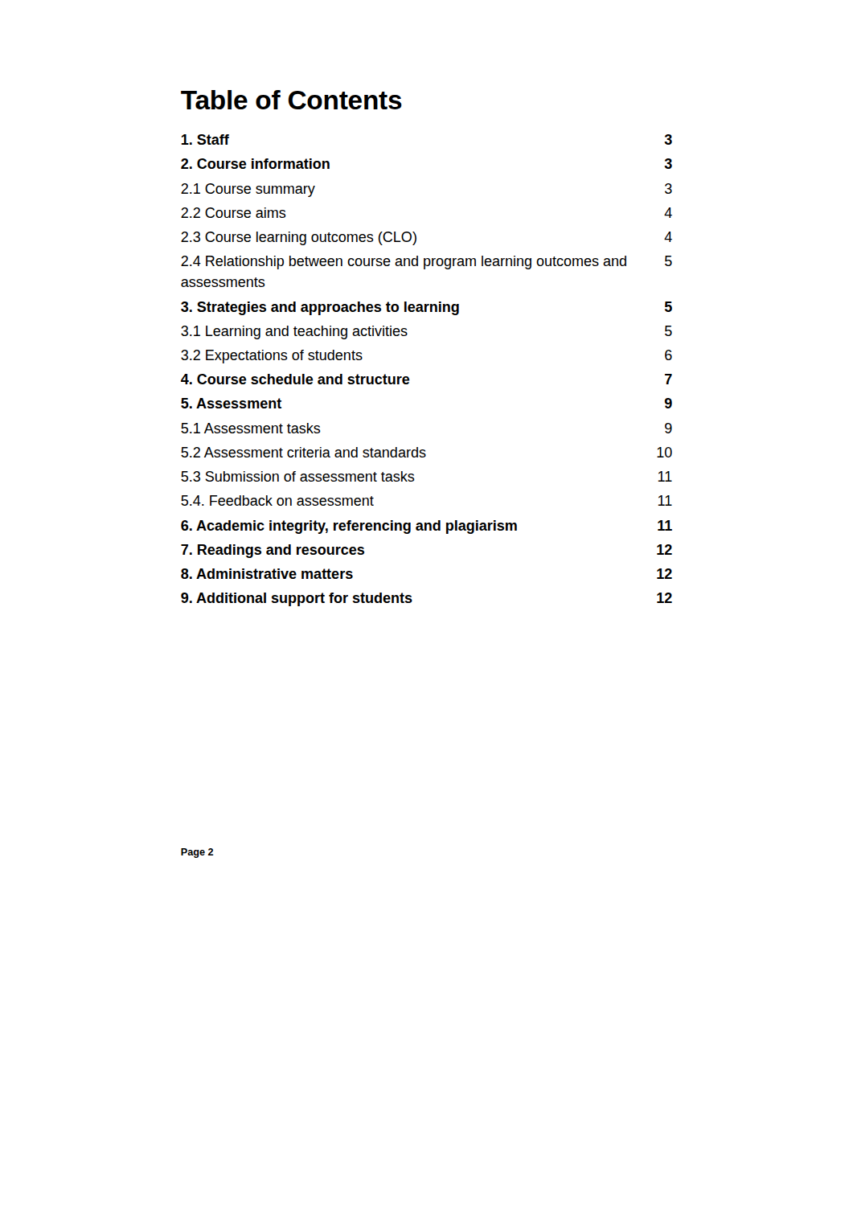Table of Contents
1. Staff 3
2. Course information 3
2.1 Course summary 3
2.2 Course aims 4
2.3 Course learning outcomes (CLO) 4
2.4 Relationship between course and program learning outcomes and assessments 5
3. Strategies and approaches to learning 5
3.1 Learning and teaching activities 5
3.2 Expectations of students 6
4. Course schedule and structure 7
5. Assessment 9
5.1 Assessment tasks 9
5.2 Assessment criteria and standards 10
5.3 Submission of assessment tasks 11
5.4. Feedback on assessment 11
6. Academic integrity, referencing and plagiarism 11
7. Readings and resources 12
8. Administrative matters 12
9. Additional support for students 12
Page 2